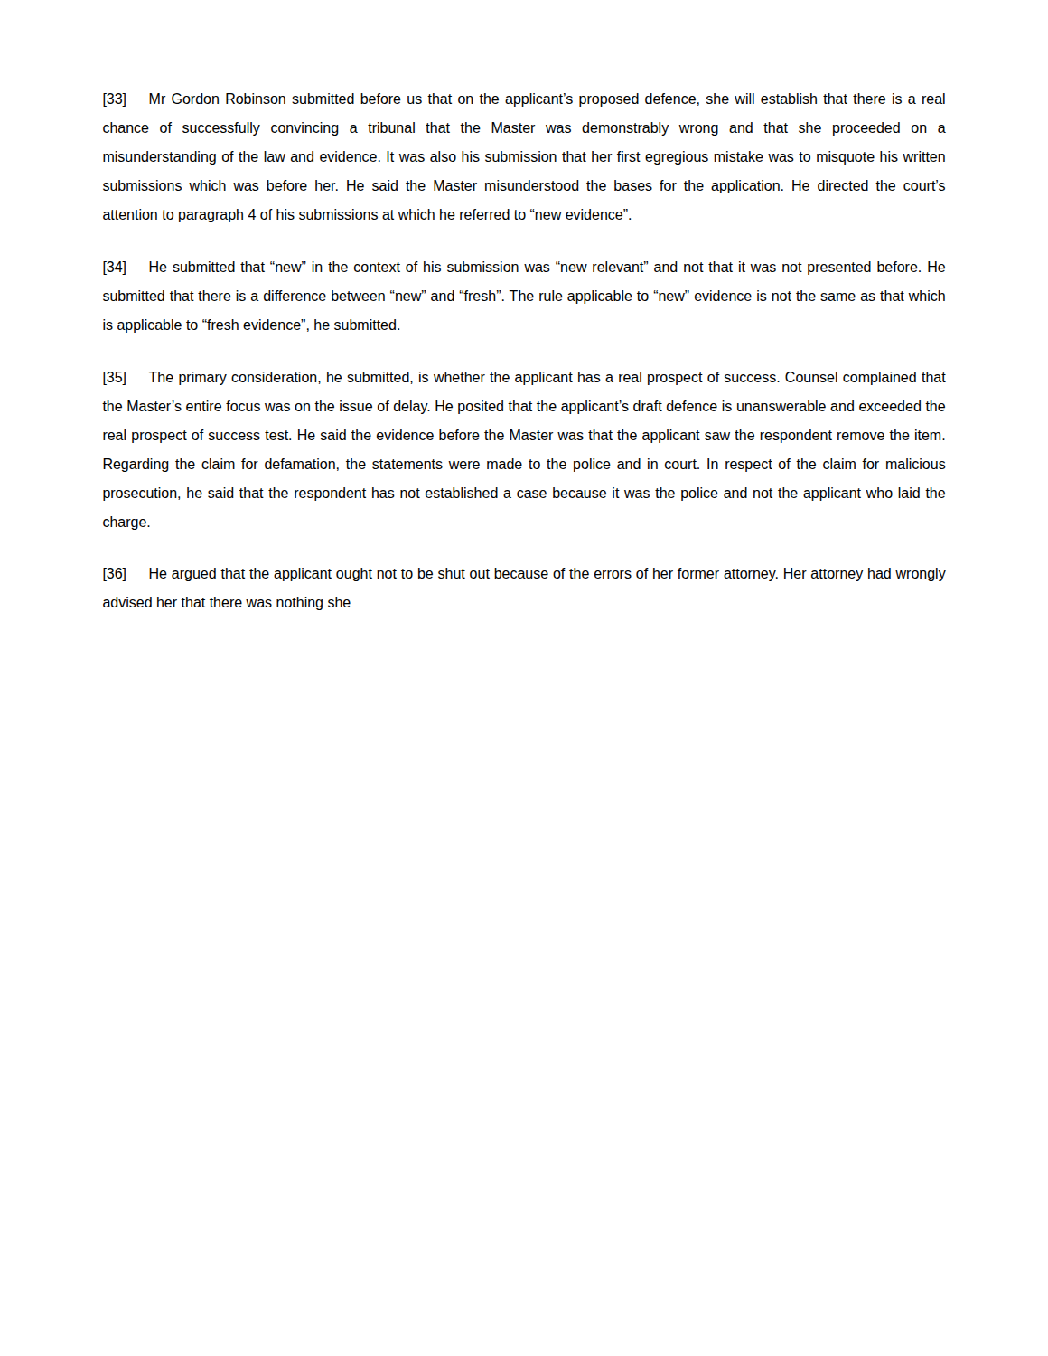[33] Mr Gordon Robinson submitted before us that on the applicant’s proposed defence, she will establish that there is a real chance of successfully convincing a tribunal that the Master was demonstrably wrong and that she proceeded on a misunderstanding of the law and evidence. It was also his submission that her first egregious mistake was to misquote his written submissions which was before her. He said the Master misunderstood the bases for the application. He directed the court’s attention to paragraph 4 of his submissions at which he referred to “new evidence”.
[34] He submitted that “new” in the context of his submission was “new relevant” and not that it was not presented before. He submitted that there is a difference between “new” and “fresh”. The rule applicable to “new” evidence is not the same as that which is applicable to “fresh evidence”, he submitted.
[35] The primary consideration, he submitted, is whether the applicant has a real prospect of success. Counsel complained that the Master’s entire focus was on the issue of delay. He posited that the applicant’s draft defence is unanswerable and exceeded the real prospect of success test. He said the evidence before the Master was that the applicant saw the respondent remove the item. Regarding the claim for defamation, the statements were made to the police and in court. In respect of the claim for malicious prosecution, he said that the respondent has not established a case because it was the police and not the applicant who laid the charge.
[36] He argued that the applicant ought not to be shut out because of the errors of her former attorney. Her attorney had wrongly advised her that there was nothing she